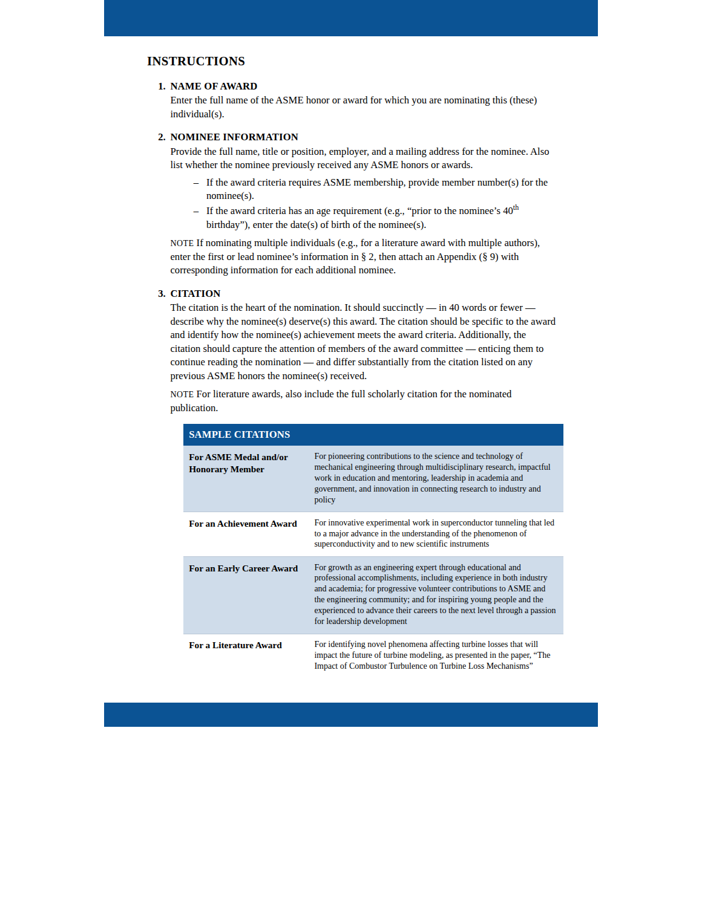INSTRUCTIONS
NAME OF AWARD
Enter the full name of the ASME honor or award for which you are nominating this (these) individual(s).
NOMINEE INFORMATION
Provide the full name, title or position, employer, and a mailing address for the nominee. Also list whether the nominee previously received any ASME honors or awards.
If the award criteria requires ASME membership, provide member number(s) for the nominee(s).
If the award criteria has an age requirement (e.g., “prior to the nominee’s 40th birthday”), enter the date(s) of birth of the nominee(s).
NOTE If nominating multiple individuals (e.g., for a literature award with multiple authors), enter the first or lead nominee’s information in § 2, then attach an Appendix (§ 9) with corresponding information for each additional nominee.
CITATION
The citation is the heart of the nomination. It should succinctly — in 40 words or fewer — describe why the nominee(s) deserve(s) this award. The citation should be specific to the award and identify how the nominee(s) achievement meets the award criteria. Additionally, the citation should capture the attention of members of the award committee — enticing them to continue reading the nomination — and differ substantially from the citation listed on any previous ASME honors the nominee(s) received.
NOTE For literature awards, also include the full scholarly citation for the nominated publication.
| SAMPLE CITATIONS |
| --- |
| For ASME Medal and/or Honorary Member | For pioneering contributions to the science and technology of mechanical engineering through multidisciplinary research, impactful work in education and mentoring, leadership in academia and government, and innovation in connecting research to industry and policy |
| For an Achievement Award | For innovative experimental work in superconductor tunneling that led to a major advance in the understanding of the phenomenon of superconductivity and to new scientific instruments |
| For an Early Career Award | For growth as an engineering expert through educational and professional accomplishments, including experience in both industry and academia; for progressive volunteer contributions to ASME and the engineering community; and for inspiring young people and the experienced to advance their careers to the next level through a passion for leadership development |
| For a Literature Award | For identifying novel phenomena affecting turbine losses that will impact the future of turbine modeling, as presented in the paper, “The Impact of Combustor Turbulence on Turbine Loss Mechanisms” |